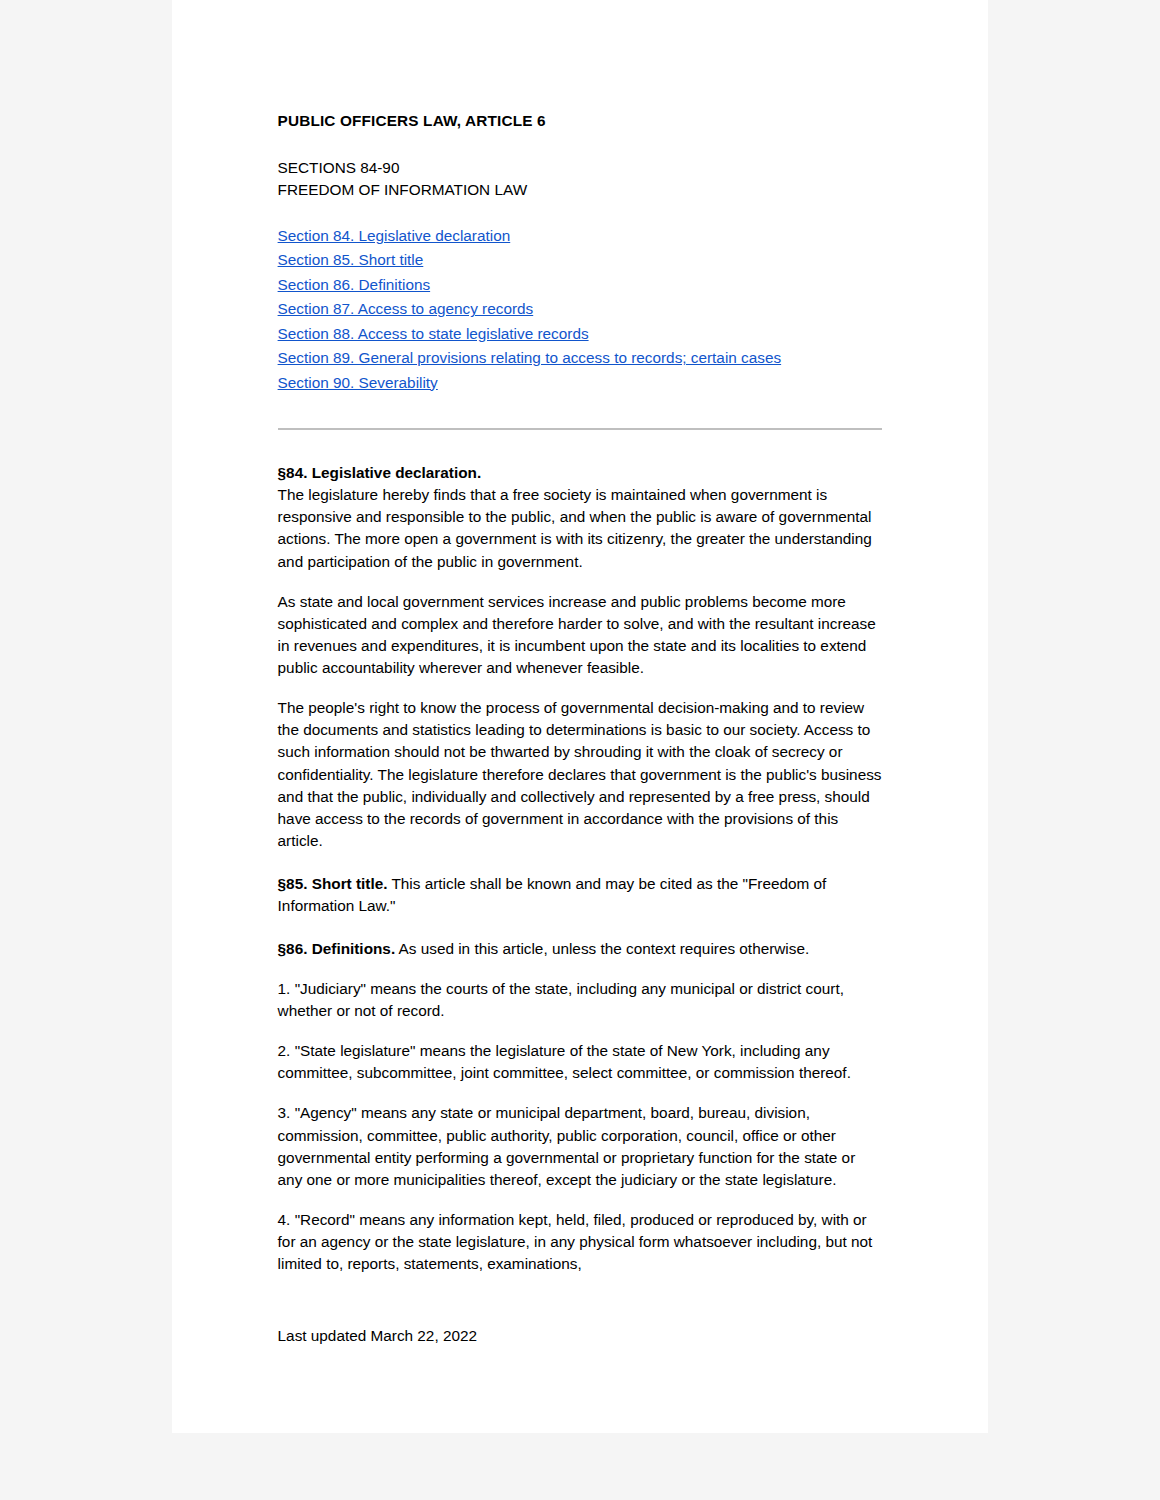PUBLIC OFFICERS LAW, ARTICLE 6
SECTIONS 84-90
FREEDOM OF INFORMATION LAW
Section 84. Legislative declaration
Section 85. Short title
Section 86. Definitions
Section 87. Access to agency records
Section 88. Access to state legislative records
Section 89. General provisions relating to access to records; certain cases
Section 90. Severability
§84. Legislative declaration.
The legislature hereby finds that a free society is maintained when government is responsive and responsible to the public, and when the public is aware of governmental actions. The more open a government is with its citizenry, the greater the understanding and participation of the public in government.
As state and local government services increase and public problems become more sophisticated and complex and therefore harder to solve, and with the resultant increase in revenues and expenditures, it is incumbent upon the state and its localities to extend public accountability wherever and whenever feasible.
The people's right to know the process of governmental decision-making and to review the documents and statistics leading to determinations is basic to our society. Access to such information should not be thwarted by shrouding it with the cloak of secrecy or confidentiality. The legislature therefore declares that government is the public's business and that the public, individually and collectively and represented by a free press, should have access to the records of government in accordance with the provisions of this article.
§85. Short title. This article shall be known and may be cited as the "Freedom of Information Law."
§86. Definitions. As used in this article, unless the context requires otherwise.
1. "Judiciary" means the courts of the state, including any municipal or district court, whether or not of record.
2. "State legislature" means the legislature of the state of New York, including any committee, subcommittee, joint committee, select committee, or commission thereof.
3. "Agency" means any state or municipal department, board, bureau, division, commission, committee, public authority, public corporation, council, office or other governmental entity performing a governmental or proprietary function for the state or any one or more municipalities thereof, except the judiciary or the state legislature.
4. "Record" means any information kept, held, filed, produced or reproduced by, with or for an agency or the state legislature, in any physical form whatsoever including, but not limited to, reports, statements, examinations,
Last updated March 22, 2022